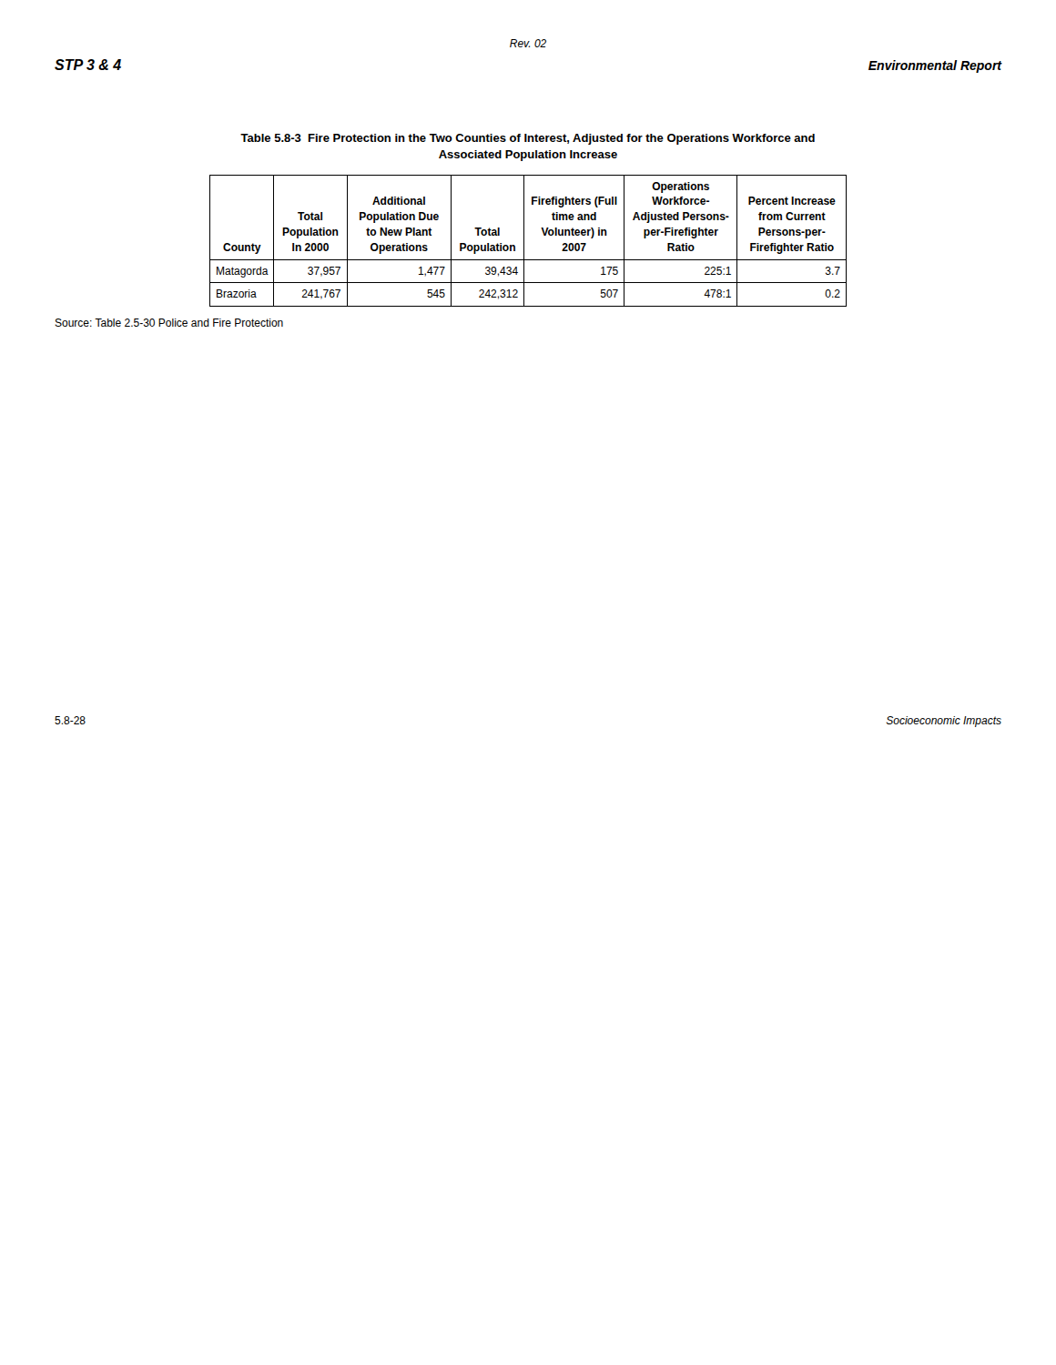Rev. 02
STP 3 & 4
Environmental Report
Table 5.8-3 Fire Protection in the Two Counties of Interest, Adjusted for the Operations Workforce and Associated Population Increase
| County | Total Population In 2000 | Additional Population Due to New Plant Operations | Total Population | Firefighters (Full time and Volunteer) in 2007 | Operations Workforce-Adjusted Persons-per-Firefighter Ratio | Percent Increase from Current Persons-per-Firefighter Ratio |
| --- | --- | --- | --- | --- | --- | --- |
| Matagorda | 37,957 | 1,477 | 39,434 | 175 | 225:1 | 3.7 |
| Brazoria | 241,767 | 545 | 242,312 | 507 | 478:1 | 0.2 |
Source: Table 2.5-30 Police and Fire Protection
5.8-28
Socioeconomic Impacts